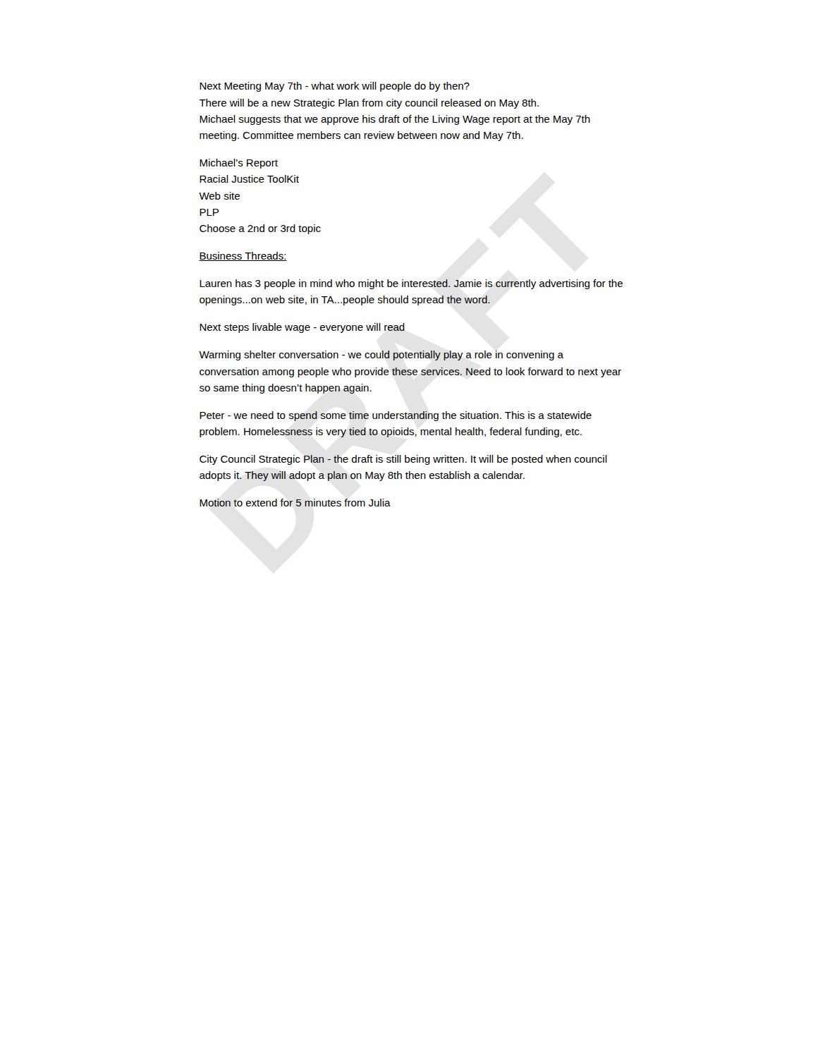DRAFT
Next Meeting May 7th - what work will people do by then?
There will be a new Strategic Plan from city council released on May 8th.
Michael suggests that we approve his draft of the Living Wage report at the May 7th meeting. Committee members can review between now and May 7th.
Michael’s Report
Racial Justice ToolKit
Web site
PLP
Choose a 2nd or 3rd topic
Business Threads:
Lauren has 3 people in mind who might be interested. Jamie is currently advertising for the openings...on web site, in TA...people should spread the word.
Next steps livable wage - everyone will read
Warming shelter conversation - we could potentially play a role in convening a conversation among people who provide these services. Need to look forward to next year so same thing doesn’t happen again.
Peter - we need to spend some time understanding the situation. This is a statewide problem. Homelessness is very tied to opioids, mental health, federal funding, etc.
City Council Strategic Plan - the draft is still being written. It will be posted when council adopts it. They will adopt a plan on May 8th then establish a calendar.
Motion to extend for 5 minutes from Julia